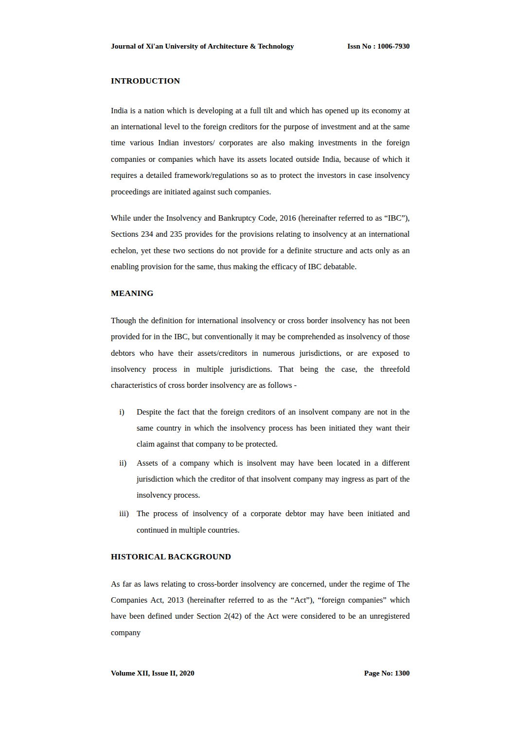Journal of Xi'an University of Architecture & Technology
Issn No : 1006-7930
INTRODUCTION
India is a nation which is developing at a full tilt and which has opened up its economy at an international level to the foreign creditors for the purpose of investment and at the same time various Indian investors/ corporates are also making investments in the foreign companies or companies which have its assets located outside India, because of which it requires a detailed framework/regulations so as to protect the investors in case insolvency proceedings are initiated against such companies.
While under the Insolvency and Bankruptcy Code, 2016 (hereinafter referred to as “IBC”), Sections 234 and 235 provides for the provisions relating to insolvency at an international echelon, yet these two sections do not provide for a definite structure and acts only as an enabling provision for the same, thus making the efficacy of IBC debatable.
MEANING
Though the definition for international insolvency or cross border insolvency has not been provided for in the IBC, but conventionally it may be comprehended as insolvency of those debtors who have their assets/creditors in numerous jurisdictions, or are exposed to insolvency process in multiple jurisdictions. That being the case, the threefold characteristics of cross border insolvency are as follows -
i) Despite the fact that the foreign creditors of an insolvent company are not in the same country in which the insolvency process has been initiated they want their claim against that company to be protected.
ii) Assets of a company which is insolvent may have been located in a different jurisdiction which the creditor of that insolvent company may ingress as part of the insolvency process.
iii) The process of insolvency of a corporate debtor may have been initiated and continued in multiple countries.
HISTORICAL BACKGROUND
As far as laws relating to cross-border insolvency are concerned, under the regime of The Companies Act, 2013 (hereinafter referred to as the “Act”), “foreign companies” which have been defined under Section 2(42) of the Act were considered to be an unregistered company
Volume XII, Issue II, 2020
Page No: 1300